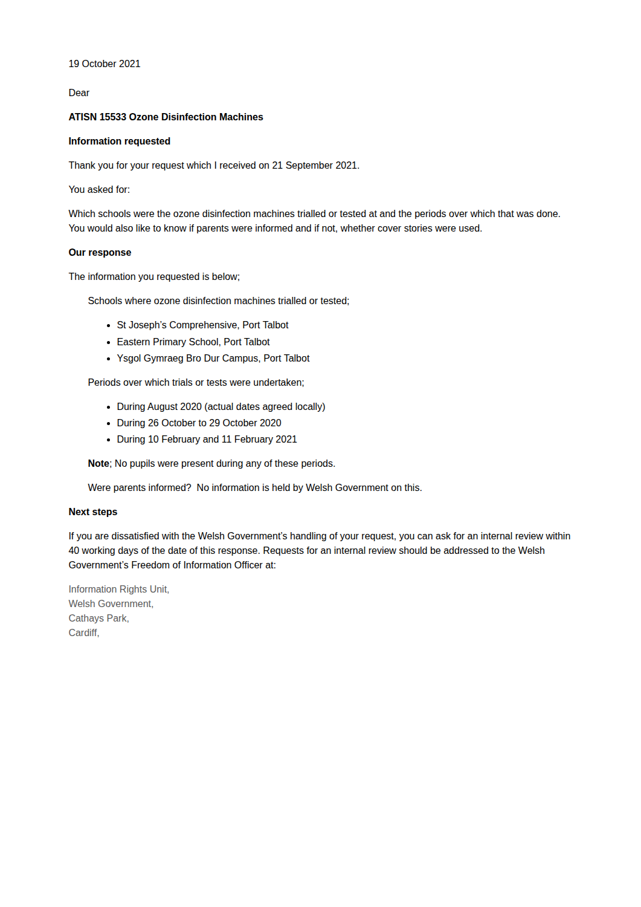19 October 2021
Dear
ATISN 15533 Ozone Disinfection Machines
Information requested
Thank you for your request which I received on 21 September 2021.
You asked for:
Which schools were the ozone disinfection machines trialled or tested at and the periods over which that was done. You would also like to know if parents were informed and if not, whether cover stories were used.
Our response
The information you requested is below;
Schools where ozone disinfection machines trialled or tested;
St Joseph’s Comprehensive, Port Talbot
Eastern Primary School, Port Talbot
Ysgol Gymraeg Bro Dur Campus, Port Talbot
Periods over which trials or tests were undertaken;
During August 2020 (actual dates agreed locally)
During 26 October to 29 October 2020
During 10 February and 11 February 2021
Note; No pupils were present during any of these periods.
Were parents informed? No information is held by Welsh Government on this.
Next steps
If you are dissatisfied with the Welsh Government’s handling of your request, you can ask for an internal review within 40 working days of the date of this response. Requests for an internal review should be addressed to the Welsh Government’s Freedom of Information Officer at:
Information Rights Unit,
Welsh Government,
Cathays Park,
Cardiff,